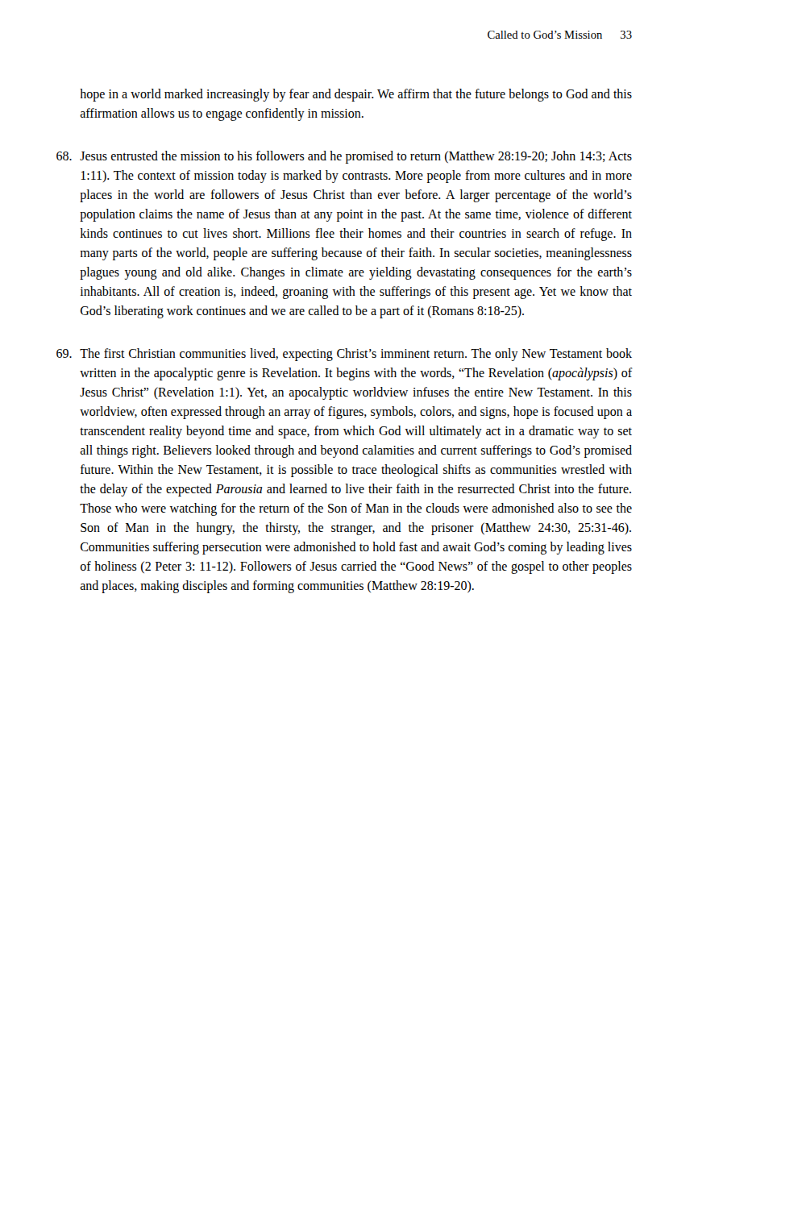Called to God’s Mission 33
hope in a world marked increasingly by fear and despair. We affirm that the future belongs to God and this affirmation allows us to engage confidently in mission.
68. Jesus entrusted the mission to his followers and he promised to return (Matthew 28:19-20; John 14:3; Acts 1:11). The context of mission today is marked by contrasts. More people from more cultures and in more places in the world are followers of Jesus Christ than ever before. A larger percentage of the world’s population claims the name of Jesus than at any point in the past. At the same time, violence of different kinds continues to cut lives short. Millions flee their homes and their countries in search of refuge. In many parts of the world, people are suffering because of their faith. In secular societies, meaninglessness plagues young and old alike. Changes in climate are yielding devastating consequences for the earth’s inhabitants. All of creation is, indeed, groaning with the sufferings of this present age. Yet we know that God’s liberating work continues and we are called to be a part of it (Romans 8:18-25).
69. The first Christian communities lived, expecting Christ’s imminent return. The only New Testament book written in the apocalyptic genre is Revelation. It begins with the words, “The Revelation (apocàlypsis) of Jesus Christ” (Revelation 1:1). Yet, an apocalyptic worldview infuses the entire New Testament. In this worldview, often expressed through an array of figures, symbols, colors, and signs, hope is focused upon a transcendent reality beyond time and space, from which God will ultimately act in a dramatic way to set all things right. Believers looked through and beyond calamities and current sufferings to God’s promised future. Within the New Testament, it is possible to trace theological shifts as communities wrestled with the delay of the expected Parousia and learned to live their faith in the resurrected Christ into the future. Those who were watching for the return of the Son of Man in the clouds were admonished also to see the Son of Man in the hungry, the thirsty, the stranger, and the prisoner (Matthew 24:30, 25:31-46). Communities suffering persecution were admonished to hold fast and await God’s coming by leading lives of holiness (2 Peter 3: 11-12). Followers of Jesus carried the “Good News” of the gospel to other peoples and places, making disciples and forming communities (Matthew 28:19-20).